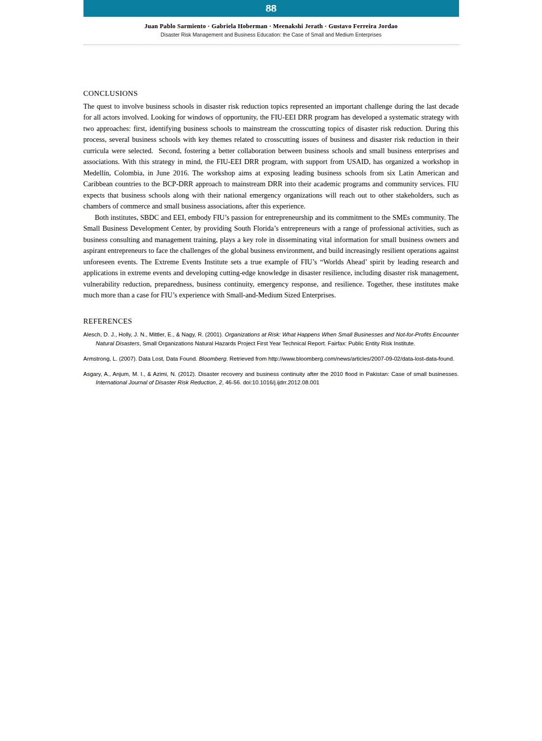88
AD-MINISTER
Juan Pablo Sarmiento · Gabriela Hoberman · Meenakshi Jerath · Gustavo Ferreira Jordao
Disaster Risk Management and Business Education: the Case of Small and Medium Enterprises
CONCLUSIONS
The quest to involve business schools in disaster risk reduction topics represented an important challenge during the last decade for all actors involved. Looking for windows of opportunity, the FIU-EEI DRR program has developed a systematic strategy with two approaches: first, identifying business schools to mainstream the crosscutting topics of disaster risk reduction. During this process, several business schools with key themes related to crosscutting issues of business and disaster risk reduction in their curricula were selected. Second, fostering a better collaboration between business schools and small business enterprises and associations. With this strategy in mind, the FIU-EEI DRR program, with support from USAID, has organized a workshop in Medellín, Colombia, in June 2016. The workshop aims at exposing leading business schools from six Latin American and Caribbean countries to the BCP-DRR approach to mainstream DRR into their academic programs and community services. FIU expects that business schools along with their national emergency organizations will reach out to other stakeholders, such as chambers of commerce and small business associations, after this experience.
Both institutes, SBDC and EEI, embody FIU’s passion for entrepreneurship and its commitment to the SMEs community. The Small Business Development Center, by providing South Florida’s entrepreneurs with a range of professional activities, such as business consulting and management training, plays a key role in disseminating vital information for small business owners and aspirant entrepreneurs to face the challenges of the global business environment, and build increasingly resilient operations against unforeseen events. The Extreme Events Institute sets a true example of FIU’s “Worlds Ahead’ spirit by leading research and applications in extreme events and developing cutting-edge knowledge in disaster resilience, including disaster risk management, vulnerability reduction, preparedness, business continuity, emergency response, and resilience. Together, these institutes make much more than a case for FIU’s experience with Small-and-Medium Sized Enterprises.
REFERENCES
Alesch, D. J., Holly, J. N., Mittler, E., & Nagy, R. (2001). Organizations at Risk: What Happens When Small Businesses and Not-for-Profits Encounter Natural Disasters, Small Organizations Natural Hazards Project First Year Technical Report. Fairfax: Public Entity Risk Institute.
Armstrong, L. (2007). Data Lost, Data Found. Bloomberg. Retrieved from http://www.bloomberg.com/news/articles/2007-09-02/data-lost-data-found.
Asgary, A., Anjum, M. I., & Azimi, N. (2012). Disaster recovery and business continuity after the 2010 flood in Pakistan: Case of small businesses. International Journal of Disaster Risk Reduction, 2, 46-56. doi:10.1016/j.ijdrr.2012.08.001